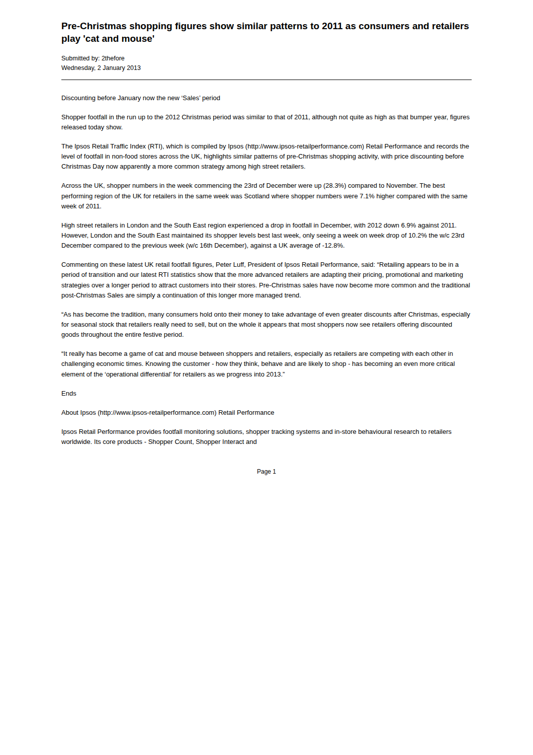Pre-Christmas shopping figures show similar patterns to 2011 as consumers and retailers play 'cat and mouse'
Submitted by: 2thefore
Wednesday, 2 January 2013
Discounting before January now the new ‘Sales’ period
Shopper footfall in the run up to the 2012 Christmas period was similar to that of 2011, although not quite as high as that bumper year, figures released today show.
The Ipsos Retail Traffic Index (RTI), which is compiled by Ipsos (http://www.ipsos-retailperformance.com) Retail Performance and records the level of footfall in non-food stores across the UK, highlights similar patterns of pre-Christmas shopping activity, with price discounting before Christmas Day now apparently a more common strategy among high street retailers.
Across the UK, shopper numbers in the week commencing the 23rd of December were up (28.3%) compared to November. The best performing region of the UK for retailers in the same week was Scotland where shopper numbers were 7.1% higher compared with the same week of 2011.
High street retailers in London and the South East region experienced a drop in footfall in December, with 2012 down 6.9% against 2011. However, London and the South East maintained its shopper levels best last week, only seeing a week on week drop of 10.2% the w/c 23rd December compared to the previous week (w/c 16th December), against a UK average of -12.8%.
Commenting on these latest UK retail footfall figures, Peter Luff, President of Ipsos Retail Performance, said: “Retailing appears to be in a period of transition and our latest RTI statistics show that the more advanced retailers are adapting their pricing, promotional and marketing strategies over a longer period to attract customers into their stores. Pre-Christmas sales have now become more common and the traditional post-Christmas Sales are simply a continuation of this longer more managed trend.
“As has become the tradition, many consumers hold onto their money to take advantage of even greater discounts after Christmas, especially for seasonal stock that retailers really need to sell, but on the whole it appears that most shoppers now see retailers offering discounted goods throughout the entire festive period.
“It really has become a game of cat and mouse between shoppers and retailers, especially as retailers are competing with each other in challenging economic times. Knowing the customer - how they think, behave and are likely to shop - has becoming an even more critical element of the ‘operational differential’ for retailers as we progress into 2013.”
Ends
About Ipsos (http://www.ipsos-retailperformance.com) Retail Performance
Ipsos Retail Performance provides footfall monitoring solutions, shopper tracking systems and in-store behavioural research to retailers worldwide. Its core products - Shopper Count, Shopper Interact and
Page 1